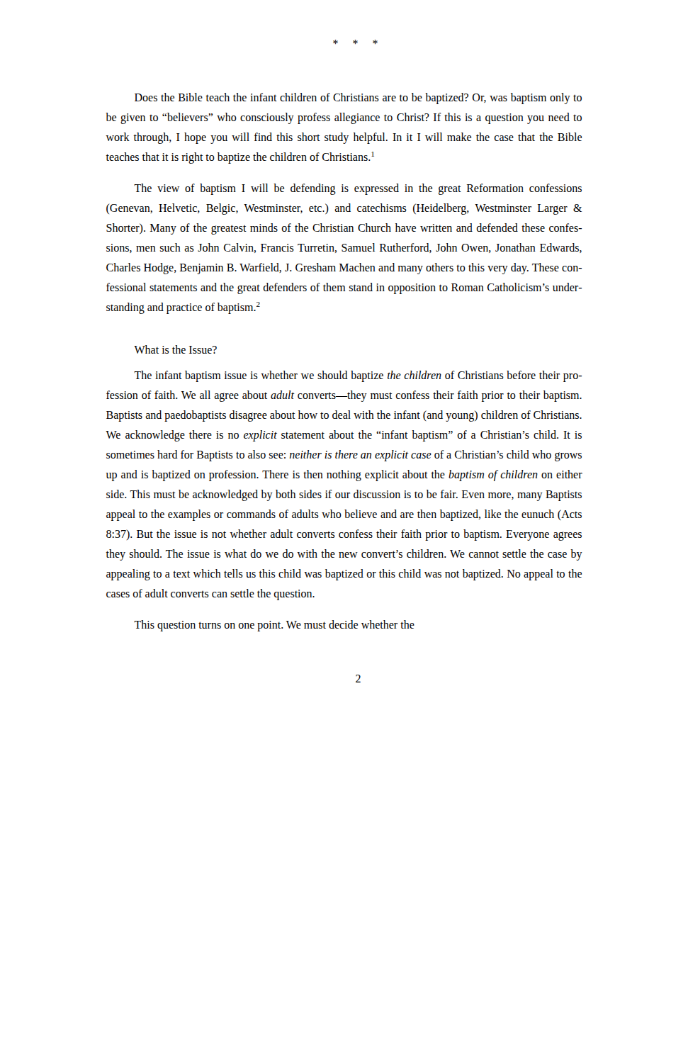* * *
Does the Bible teach the infant children of Christians are to be baptized? Or, was baptism only to be given to “believers” who consciously profess allegiance to Christ? If this is a question you need to work through, I hope you will find this short study helpful. In it I will make the case that the Bible teaches that it is right to baptize the children of Christians.1
The view of baptism I will be defending is expressed in the great Reformation confessions (Genevan, Helvetic, Belgic, Westminster, etc.) and catechisms (Heidelberg, Westminster Larger & Shorter). Many of the greatest minds of the Christian Church have written and defended these confessions, men such as John Calvin, Francis Turretin, Samuel Rutherford, John Owen, Jonathan Edwards, Charles Hodge, Benjamin B. Warfield, J. Gresham Machen and many others to this very day. These confessional statements and the great defenders of them stand in opposition to Roman Catholicism’s understanding and practice of baptism.2
What is the Issue?
The infant baptism issue is whether we should baptize the children of Christians before their profession of faith. We all agree about adult converts—they must confess their faith prior to their baptism. Baptists and paedobaptists disagree about how to deal with the infant (and young) children of Christians. We acknowledge there is no explicit statement about the “infant baptism” of a Christian’s child. It is sometimes hard for Baptists to also see: neither is there an explicit case of a Christian’s child who grows up and is baptized on profession. There is then nothing explicit about the baptism of children on either side. This must be acknowledged by both sides if our discussion is to be fair. Even more, many Baptists appeal to the examples or commands of adults who believe and are then baptized, like the eunuch (Acts 8:37). But the issue is not whether adult converts confess their faith prior to baptism. Everyone agrees they should. The issue is what do we do with the new convert’s children. We cannot settle the case by appealing to a text which tells us this child was baptized or this child was not baptized. No appeal to the cases of adult converts can settle the question.
This question turns on one point. We must decide whether the
2